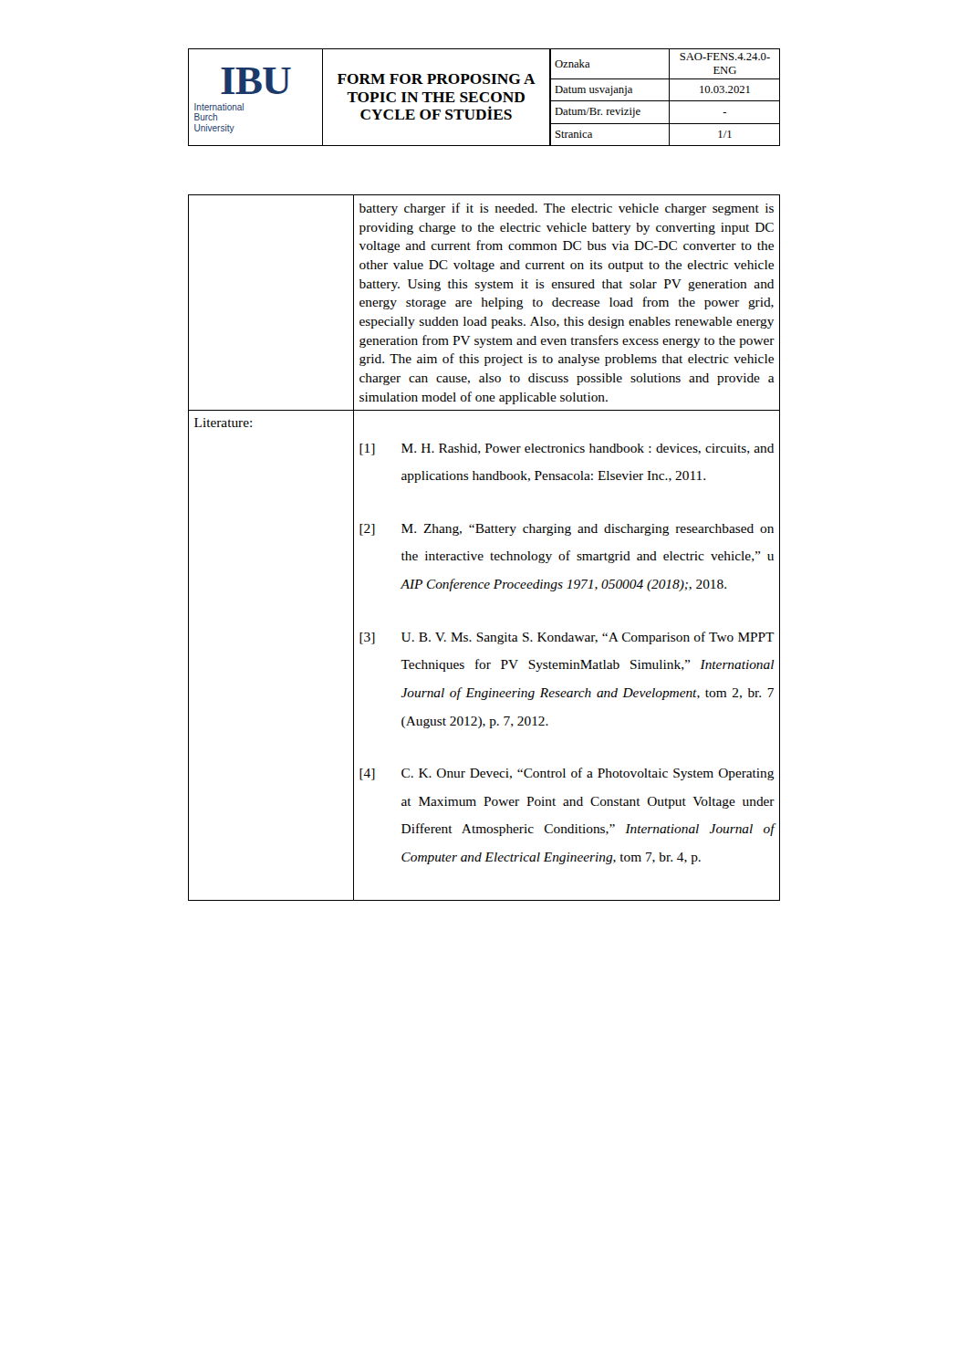| IBU International Burch University | FORM FOR PROPOSING A TOPIC IN THE SECOND CYCLE OF STUDİES | / Oznaka / SAO-FENS.4.24.0-ENG / / Datum usvajanja / 10.03.2021 / / Datum/Br. revizije / - / / Stranica / 1/1 / |
| | battery charger if it is needed. The electric vehicle charger segment is providing charge to the electric vehicle battery by converting input DC voltage and current from common DC bus via DC-DC converter to the other value DC voltage and current on its output to the electric vehicle battery. Using this system it is ensured that solar PV generation and energy storage are helping to decrease load from the power grid, especially sudden load peaks. Also, this design enables renewable energy generation from PV system and even transfers excess energy to the power grid. The aim of this project is to analyse problems that electric vehicle charger can cause, also to discuss possible solutions and provide a simulation model of one applicable solution. |
| Literature: | [1] M. H. Rashid, Power electronics handbook : devices, circuits, and applications handbook, Pensacola: Elsevier Inc., 2011. [2] M. Zhang, “Battery charging and discharging researchbased on the interactive technology of smartgrid and electric vehicle,” u AIP Conference Proceedings 1971, 050004 (2018); , 2018. [3] U. B. V. Ms. Sangita S. Kondawar, “A Comparison of Two MPPT Techniques for PV SysteminMatlab Simulink,” International Journal of Engineering Research and Development , tom 2, br. 7 (August 2012), p. 7, 2012. [4] C. K. Onur Deveci, “Control of a Photovoltaic System Operating at Maximum Power Point and Constant Output Voltage under Different Atmospheric Conditions,” International Journal of Computer and Electrical Engineering , tom 7, br. 4, p. |